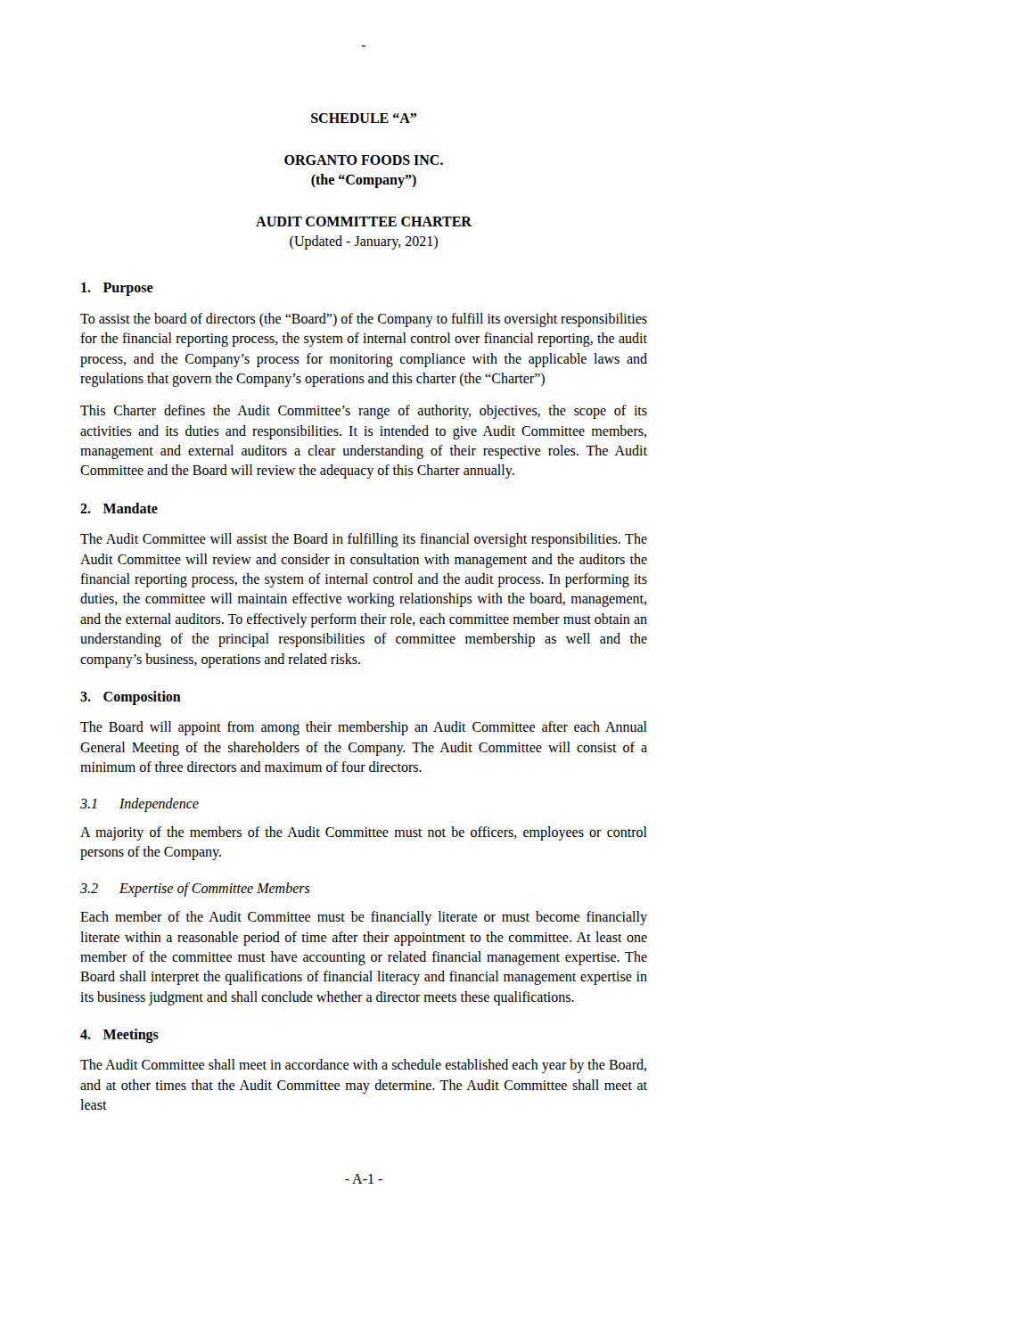-
SCHEDULE “A”
ORGANTO FOODS INC.
(the “Company”)
AUDIT COMMITTEE CHARTER
(Updated - January, 2021)
1. Purpose
To assist the board of directors (the “Board”) of the Company to fulfill its oversight responsibilities for the financial reporting process, the system of internal control over financial reporting, the audit process, and the Company’s process for monitoring compliance with the applicable laws and regulations that govern the Company’s operations and this charter (the “Charter”)
This Charter defines the Audit Committee’s range of authority, objectives, the scope of its activities and its duties and responsibilities. It is intended to give Audit Committee members, management and external auditors a clear understanding of their respective roles. The Audit Committee and the Board will review the adequacy of this Charter annually.
2. Mandate
The Audit Committee will assist the Board in fulfilling its financial oversight responsibilities. The Audit Committee will review and consider in consultation with management and the auditors the financial reporting process, the system of internal control and the audit process. In performing its duties, the committee will maintain effective working relationships with the board, management, and the external auditors. To effectively perform their role, each committee member must obtain an understanding of the principal responsibilities of committee membership as well and the company’s business, operations and related risks.
3. Composition
The Board will appoint from among their membership an Audit Committee after each Annual General Meeting of the shareholders of the Company. The Audit Committee will consist of a minimum of three directors and maximum of four directors.
3.1 Independence
A majority of the members of the Audit Committee must not be officers, employees or control persons of the Company.
3.2 Expertise of Committee Members
Each member of the Audit Committee must be financially literate or must become financially literate within a reasonable period of time after their appointment to the committee. At least one member of the committee must have accounting or related financial management expertise. The Board shall interpret the qualifications of financial literacy and financial management expertise in its business judgment and shall conclude whether a director meets these qualifications.
4. Meetings
The Audit Committee shall meet in accordance with a schedule established each year by the Board, and at other times that the Audit Committee may determine. The Audit Committee shall meet at least
- A-1 -